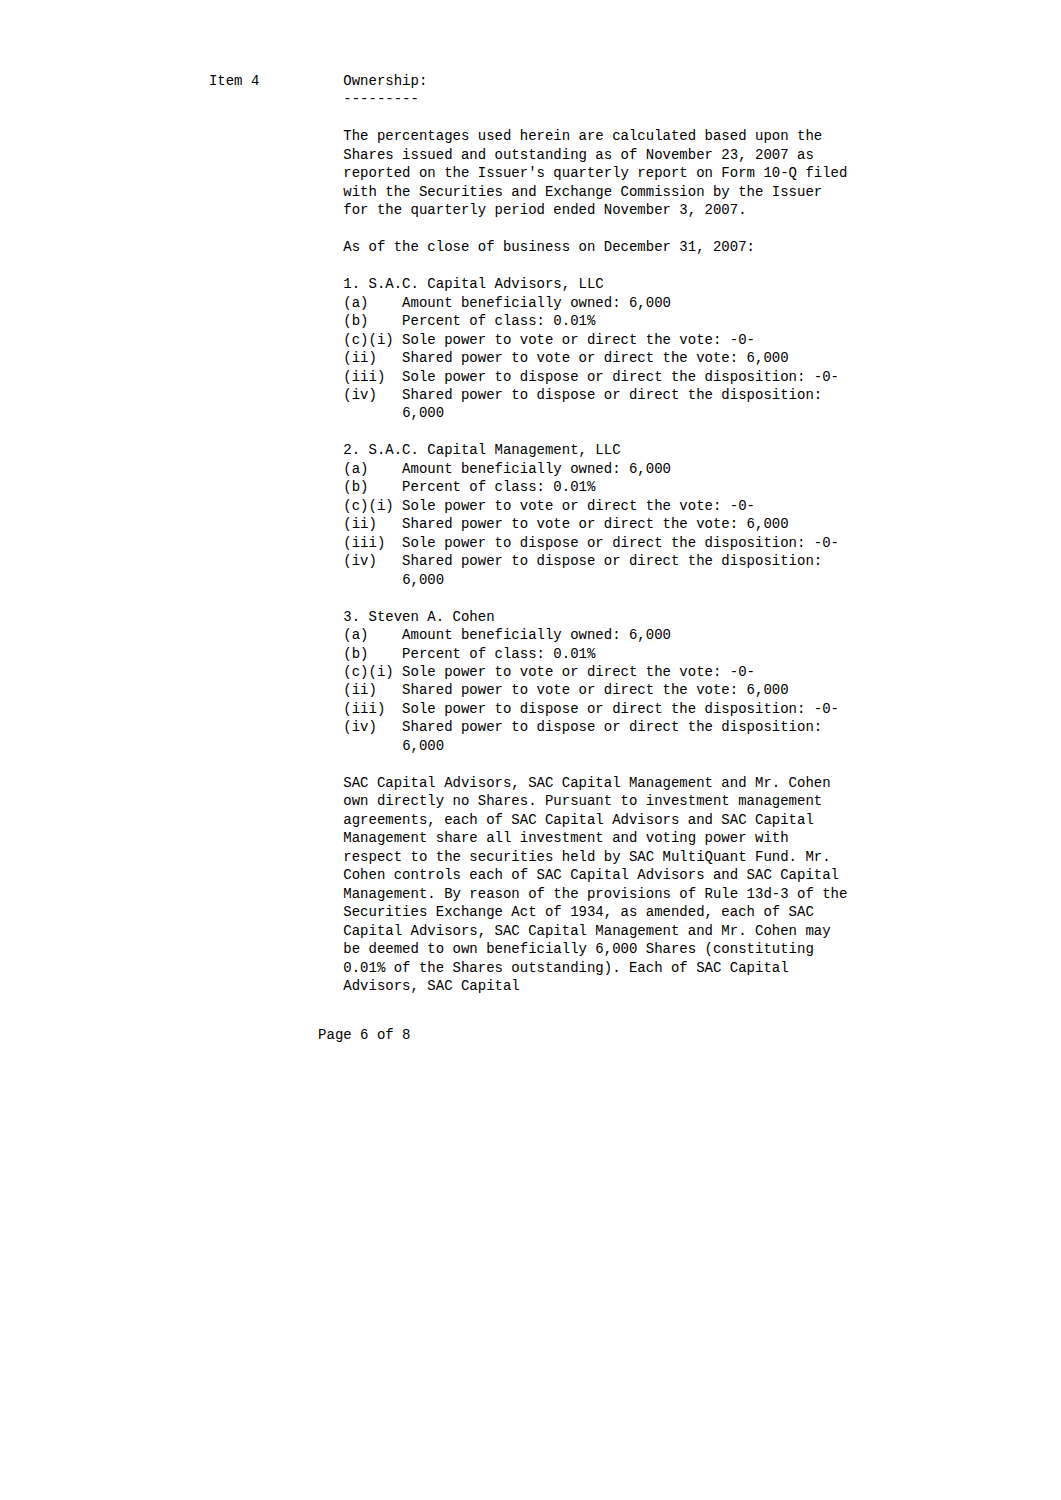Item 4          Ownership:
                ---------

                The percentages used herein are calculated based upon the
                Shares issued and outstanding as of November 23, 2007 as
                reported on the Issuer's quarterly report on Form 10-Q filed
                with the Securities and Exchange Commission by the Issuer
                for the quarterly period ended November 3, 2007.

                As of the close of business on December 31, 2007:

                1. S.A.C. Capital Advisors, LLC
                (a)    Amount beneficially owned: 6,000
                (b)    Percent of class: 0.01%
                (c)(i) Sole power to vote or direct the vote: -0-
                (ii)   Shared power to vote or direct the vote: 6,000
                (iii)  Sole power to dispose or direct the disposition: -0-
                (iv)   Shared power to dispose or direct the disposition:
                       6,000

                2. S.A.C. Capital Management, LLC
                (a)    Amount beneficially owned: 6,000
                (b)    Percent of class: 0.01%
                (c)(i) Sole power to vote or direct the vote: -0-
                (ii)   Shared power to vote or direct the vote: 6,000
                (iii)  Sole power to dispose or direct the disposition: -0-
                (iv)   Shared power to dispose or direct the disposition:
                       6,000

                3. Steven A. Cohen
                (a)    Amount beneficially owned: 6,000
                (b)    Percent of class: 0.01%
                (c)(i) Sole power to vote or direct the vote: -0-
                (ii)   Shared power to vote or direct the vote: 6,000
                (iii)  Sole power to dispose or direct the disposition: -0-
                (iv)   Shared power to dispose or direct the disposition:
                       6,000

                SAC Capital Advisors, SAC Capital Management and Mr. Cohen
                own directly no Shares. Pursuant to investment management
                agreements, each of SAC Capital Advisors and SAC Capital
                Management share all investment and voting power with
                respect to the securities held by SAC MultiQuant Fund. Mr.
                Cohen controls each of SAC Capital Advisors and SAC Capital
                Management. By reason of the provisions of Rule 13d-3 of the
                Securities Exchange Act of 1934, as amended, each of SAC
                Capital Advisors, SAC Capital Management and Mr. Cohen may
                be deemed to own beneficially 6,000 Shares (constituting
                0.01% of the Shares outstanding). Each of SAC Capital
                Advisors, SAC Capital
Page 6 of 8